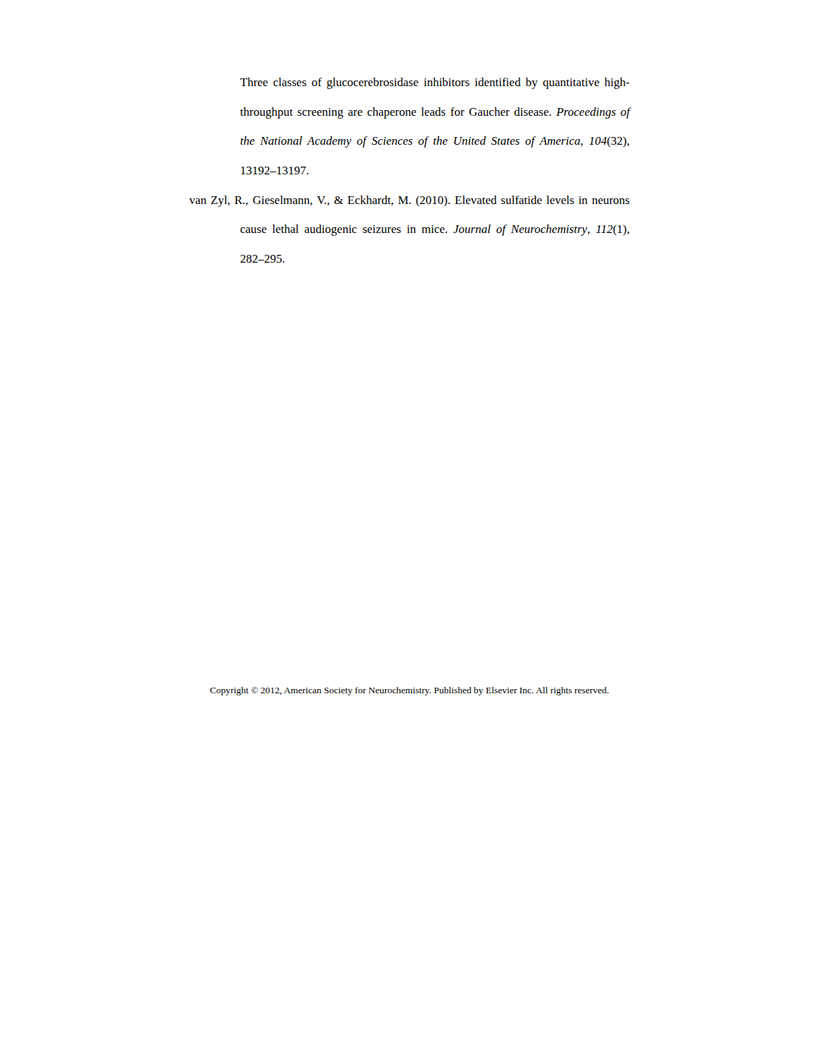Three classes of glucocerebrosidase inhibitors identified by quantitative high-throughput screening are chaperone leads for Gaucher disease. Proceedings of the National Academy of Sciences of the United States of America, 104(32), 13192–13197.
van Zyl, R., Gieselmann, V., & Eckhardt, M. (2010). Elevated sulfatide levels in neurons cause lethal audiogenic seizures in mice. Journal of Neurochemistry, 112(1), 282–295.
Copyright © 2012, American Society for Neurochemistry. Published by Elsevier Inc. All rights reserved.